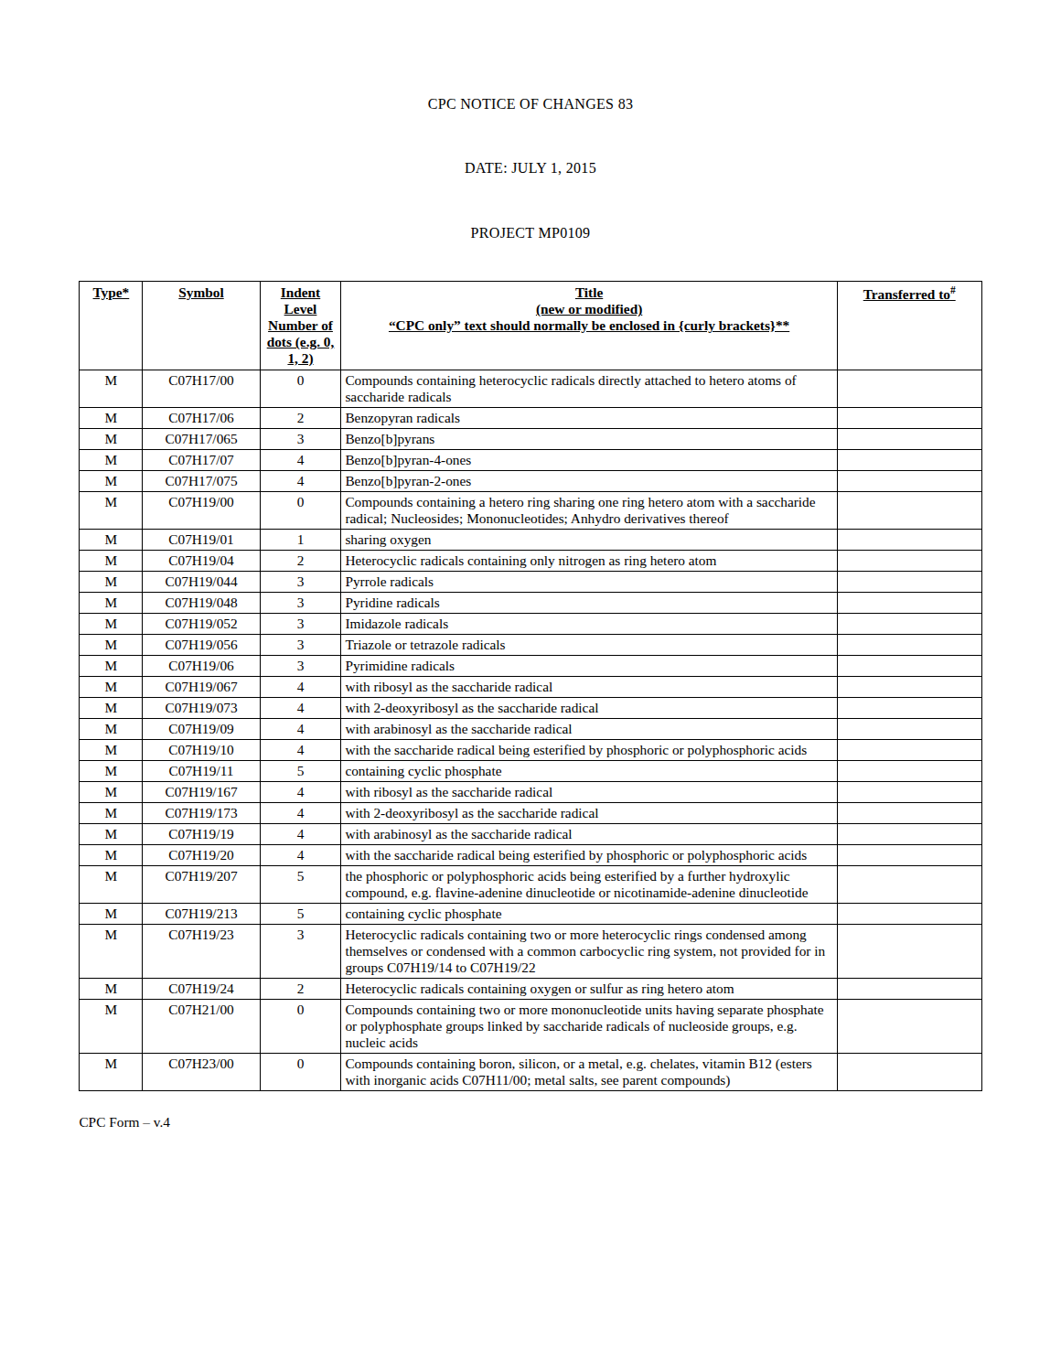CPC NOTICE OF CHANGES 83
DATE: JULY 1, 2015
PROJECT MP0109
| Type* | Symbol | Indent Level Number of dots (e.g. 0, 1, 2) | Title (new or modified) “CPC only” text should normally be enclosed in {curly brackets}** | Transferred to # |
| --- | --- | --- | --- | --- |
| M | C07H17/00 | 0 | Compounds containing heterocyclic radicals directly attached to hetero atoms of saccharide radicals | |
| M | C07H17/06 | 2 | Benzopyran radicals | |
| M | C07H17/065 | 3 | Benzo[b]pyrans | |
| M | C07H17/07 | 4 | Benzo[b]pyran-4-ones | |
| M | C07H17/075 | 4 | Benzo[b]pyran-2-ones | |
| M | C07H19/00 | 0 | Compounds containing a hetero ring sharing one ring hetero atom with a saccharide radical; Nucleosides; Mononucleotides; Anhydro derivatives thereof | |
| M | C07H19/01 | 1 | sharing oxygen | |
| M | C07H19/04 | 2 | Heterocyclic radicals containing only nitrogen as ring hetero atom | |
| M | C07H19/044 | 3 | Pyrrole radicals | |
| M | C07H19/048 | 3 | Pyridine radicals | |
| M | C07H19/052 | 3 | Imidazole radicals | |
| M | C07H19/056 | 3 | Triazole or tetrazole radicals | |
| M | C07H19/06 | 3 | Pyrimidine radicals | |
| M | C07H19/067 | 4 | with ribosyl as the saccharide radical | |
| M | C07H19/073 | 4 | with 2-deoxyribosyl as the saccharide radical | |
| M | C07H19/09 | 4 | with arabinosyl as the saccharide radical | |
| M | C07H19/10 | 4 | with the saccharide radical being esterified by phosphoric or polyphosphoric acids | |
| M | C07H19/11 | 5 | containing cyclic phosphate | |
| M | C07H19/167 | 4 | with ribosyl as the saccharide radical | |
| M | C07H19/173 | 4 | with 2-deoxyribosyl as the saccharide radical | |
| M | C07H19/19 | 4 | with arabinosyl as the saccharide radical | |
| M | C07H19/20 | 4 | with the saccharide radical being esterified by phosphoric or polyphosphoric acids | |
| M | C07H19/207 | 5 | the phosphoric or polyphosphoric acids being esterified by a further hydroxylic compound, e.g. flavine-adenine dinucleotide or nicotinamide-adenine dinucleotide | |
| M | C07H19/213 | 5 | containing cyclic phosphate | |
| M | C07H19/23 | 3 | Heterocyclic radicals containing two or more heterocyclic rings condensed among themselves or condensed with a common carbocyclic ring system, not provided for in groups C07H19/14 to C07H19/22 | |
| M | C07H19/24 | 2 | Heterocyclic radicals containing oxygen or sulfur as ring hetero atom | |
| M | C07H21/00 | 0 | Compounds containing two or more mononucleotide units having separate phosphate or polyphosphate groups linked by saccharide radicals of nucleoside groups, e.g. nucleic acids | |
| M | C07H23/00 | 0 | Compounds containing boron, silicon, or a metal, e.g. chelates, vitamin B12 (esters with inorganic acids C07H11/00; metal salts, see parent compounds) | |
CPC Form – v.4